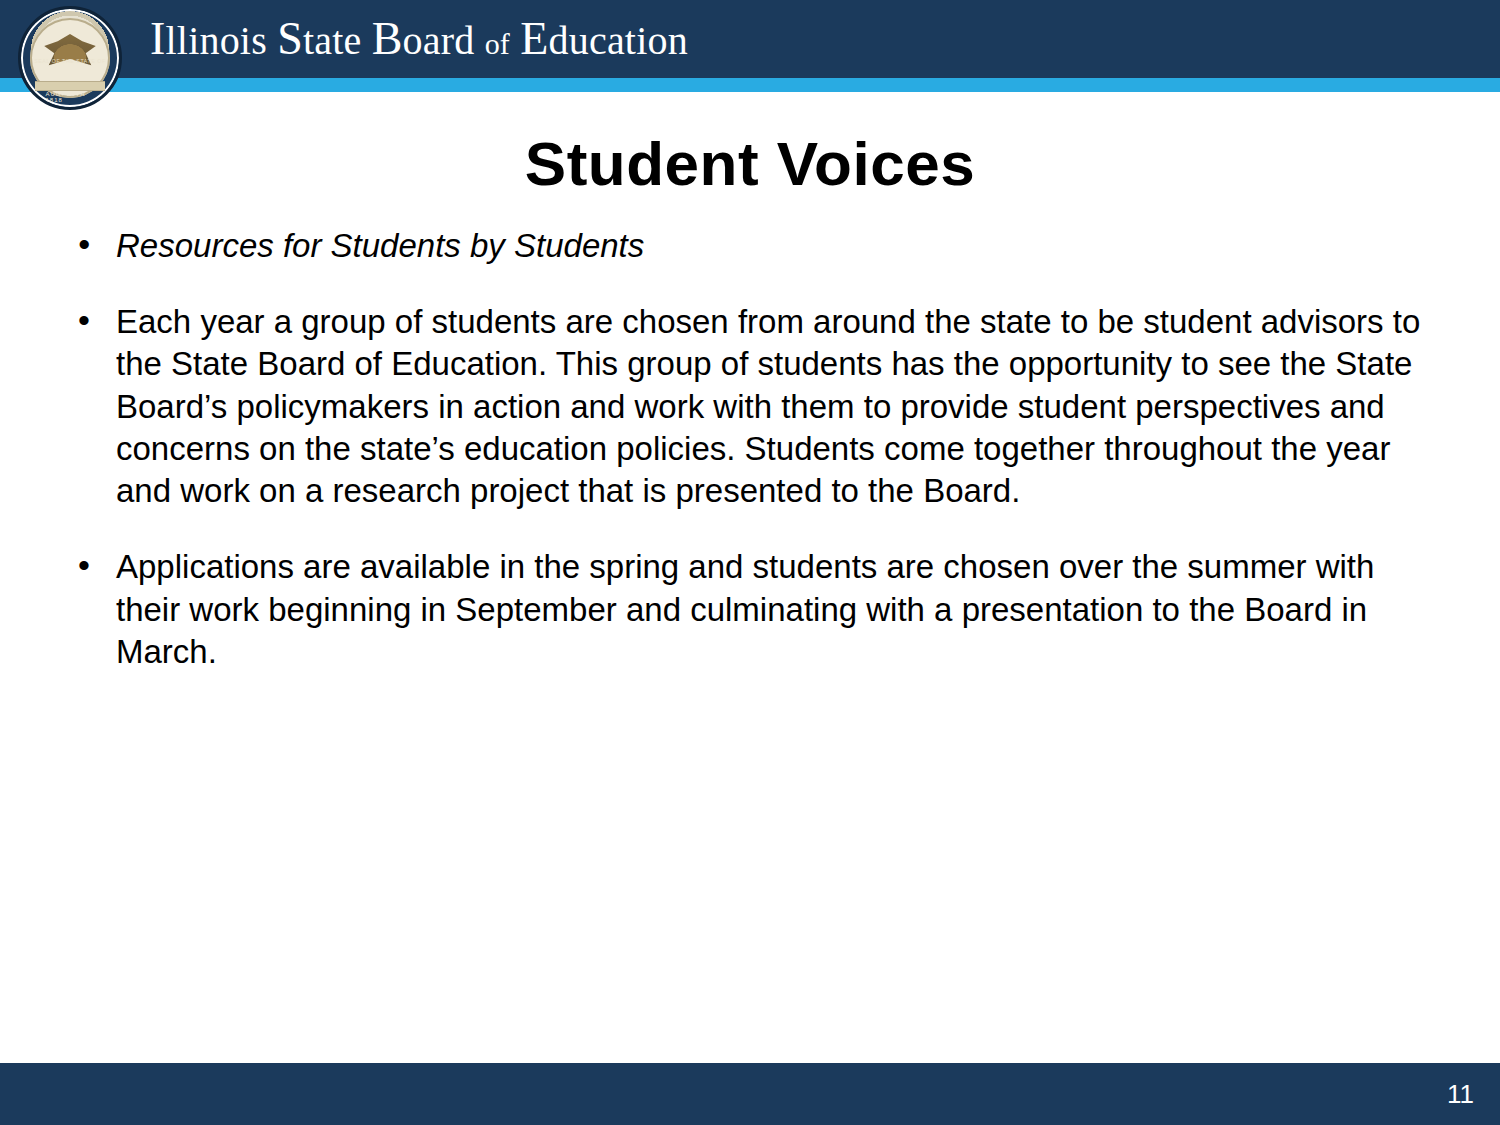AUG. 26TH 1818
Illinois State Board of Education
Student Voices
Resources for Students by Students
Each year a group of students are chosen from around the state to be student advisors to the State Board of Education. This group of students has the opportunity to see the State Board’s policymakers in action and work with them to provide student perspectives and concerns on the state’s education policies. Students come together throughout the year and work on a research project that is presented to the Board.
Applications are available in the spring and students are chosen over the summer with their work beginning in September and culminating with a presentation to the Board in March.
11